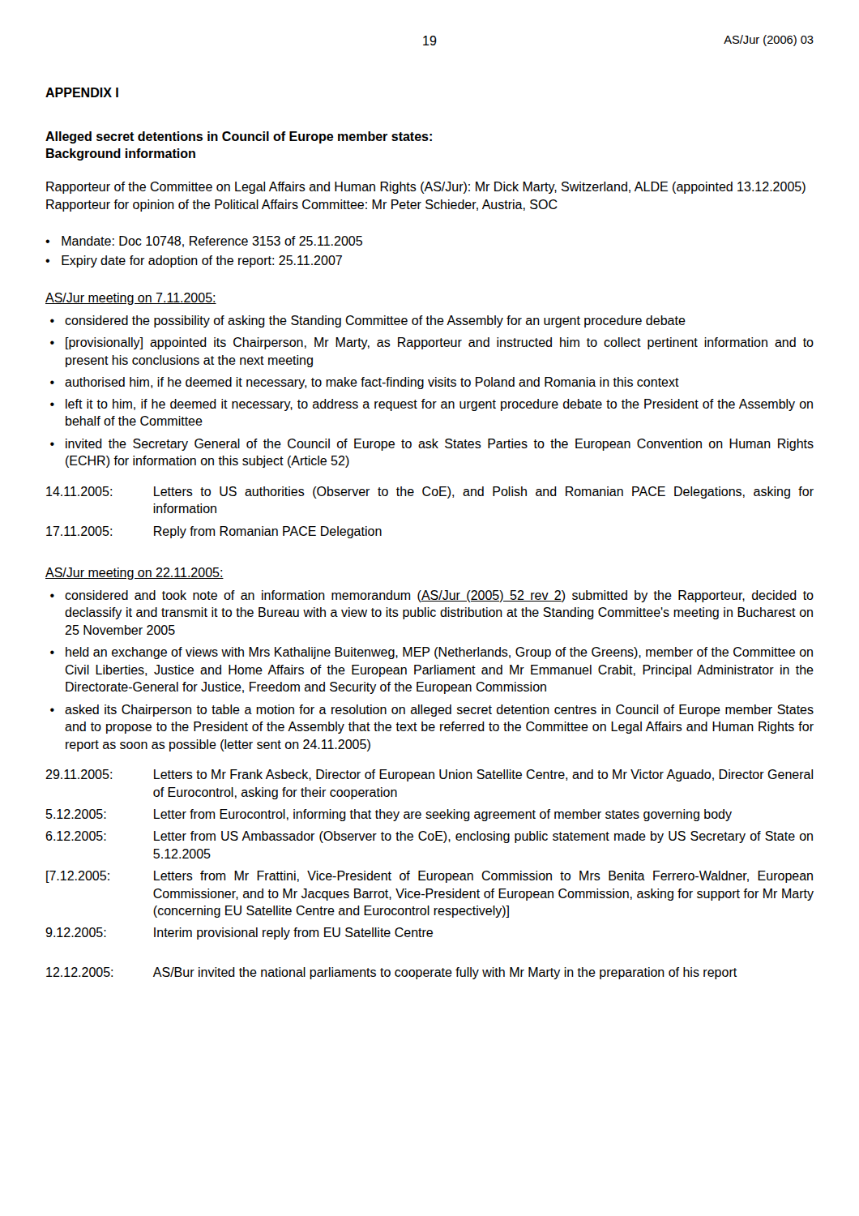19
AS/Jur (2006) 03
APPENDIX I
Alleged secret detentions in Council of Europe member states:
Background information
Rapporteur of the Committee on Legal Affairs and Human Rights (AS/Jur): Mr Dick Marty, Switzerland, ALDE (appointed 13.12.2005)
Rapporteur for opinion of the Political Affairs Committee: Mr Peter Schieder, Austria, SOC
Mandate: Doc 10748, Reference 3153 of 25.11.2005
Expiry date for adoption of the report: 25.11.2007
AS/Jur meeting on 7.11.2005:
considered the possibility of asking the Standing Committee of the Assembly for an urgent procedure debate
[provisionally] appointed its Chairperson, Mr Marty, as Rapporteur and instructed him to collect pertinent information and to present his conclusions at the next meeting
authorised him, if he deemed it necessary, to make fact-finding visits to Poland and Romania in this context
left it to him, if he deemed it necessary, to address a request for an urgent procedure debate to the President of the Assembly on behalf of the Committee
invited the Secretary General of the Council of Europe to ask States Parties to the European Convention on Human Rights (ECHR) for information on this subject (Article 52)
| 14.11.2005: | Letters to US authorities (Observer to the CoE), and Polish and Romanian PACE Delegations, asking for information |
| 17.11.2005: | Reply from Romanian PACE Delegation |
AS/Jur meeting on 22.11.2005:
considered and took note of an information memorandum (AS/Jur (2005) 52 rev 2) submitted by the Rapporteur, decided to declassify it and transmit it to the Bureau with a view to its public distribution at the Standing Committee's meeting in Bucharest on 25 November 2005
held an exchange of views with Mrs Kathalijne Buitenweg, MEP (Netherlands, Group of the Greens), member of the Committee on Civil Liberties, Justice and Home Affairs of the European Parliament and Mr Emmanuel Crabit, Principal Administrator in the Directorate-General for Justice, Freedom and Security of the European Commission
asked its Chairperson to table a motion for a resolution on alleged secret detention centres in Council of Europe member States and to propose to the President of the Assembly that the text be referred to the Committee on Legal Affairs and Human Rights for report as soon as possible (letter sent on 24.11.2005)
| 29.11.2005: | Letters to Mr Frank Asbeck, Director of European Union Satellite Centre, and to Mr Victor Aguado, Director General of Eurocontrol, asking for their cooperation |
| 5.12.2005: | Letter from Eurocontrol, informing that they are seeking agreement of member states governing body |
| 6.12.2005: | Letter from US Ambassador (Observer to the CoE), enclosing public statement made by US Secretary of State on 5.12.2005 |
| [7.12.2005: | Letters from Mr Frattini, Vice-President of European Commission to Mrs Benita Ferrero-Waldner, European Commissioner, and to Mr Jacques Barrot, Vice-President of European Commission, asking for support for Mr Marty (concerning EU Satellite Centre and Eurocontrol respectively)] |
| 9.12.2005: | Interim provisional reply from EU Satellite Centre |
| 12.12.2005: | AS/Bur invited the national parliaments to cooperate fully with Mr Marty in the preparation of his report |